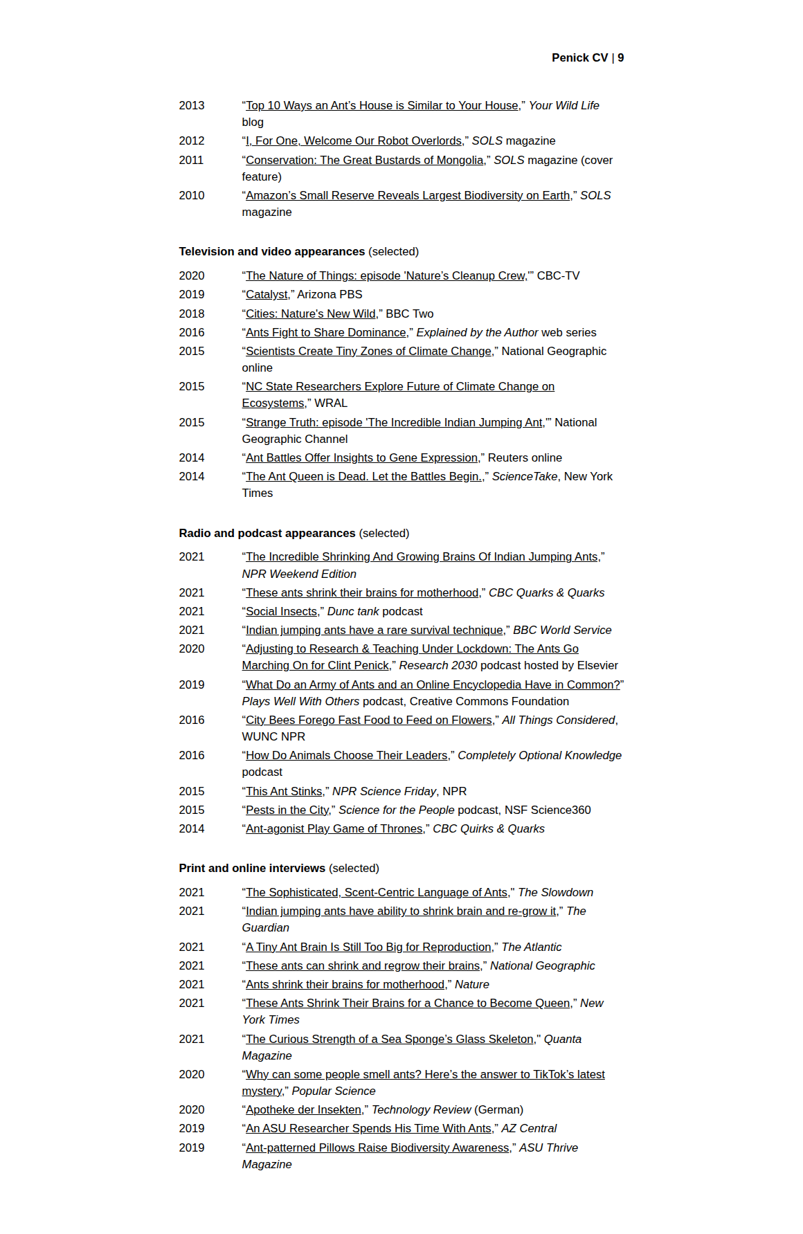Penick CV | 9
| 2013 | “ Top 10 Ways an Ant’s House is Similar to Your House ,” Your Wild Life blog |
| 2012 | “ I, For One, Welcome Our Robot Overlords ,” SOLS magazine |
| 2011 | “ Conservation: The Great Bustards of Mongolia ,” SOLS magazine (cover feature) |
| 2010 | “ Amazon’s Small Reserve Reveals Largest Biodiversity on Earth ,” SOLS magazine |
Television and video appearances (selected)
| 2020 | “ The Nature of Things: episode 'Nature’s Cleanup Crew, '” CBC-TV |
| 2019 | “ Catalyst ,” Arizona PBS |
| 2018 | “ Cities: Nature's New Wild ,” BBC Two |
| 2016 | “ Ants Fight to Share Dominance ,” Explained by the Author web series |
| 2015 | “ Scientists Create Tiny Zones of Climate Change ,” National Geographic online |
| 2015 | “ NC State Researchers Explore Future of Climate Change on Ecosystems ,” WRAL |
| 2015 | “ Strange Truth: episode 'The Incredible Indian Jumping Ant ,'” National Geographic Channel |
| 2014 | “ Ant Battles Offer Insights to Gene Expression ,” Reuters online |
| 2014 | “ The Ant Queen is Dead. Let the Battles Begin. ,” ScienceTake , New York Times |
Radio and podcast appearances (selected)
| 2021 | “ The Incredible Shrinking And Growing Brains Of Indian Jumping Ants, ” NPR Weekend Edition |
| 2021 | “ These ants shrink their brains for motherhood ,” CBC Quarks & Quarks |
| 2021 | “ Social Insects ,” Dunc tank podcast |
| 2021 | “ Indian jumping ants have a rare survival technique ,” BBC World Service |
| 2020 | “ Adjusting to Research & Teaching Under Lockdown: The Ants Go Marching On for Clint Penick ,” Research 2030 podcast hosted by Elsevier |
| 2019 | “ What Do an Army of Ants and an Online Encyclopedia Have in Common? ” Plays Well With Others podcast, Creative Commons Foundation |
| 2016 | “ City Bees Forego Fast Food to Feed on Flowers ,” All Things Considered , WUNC NPR |
| 2016 | “ How Do Animals Choose Their Leaders ,” Completely Optional Knowledge podcast |
| 2015 | “ This Ant Stinks ,” NPR Science Friday , NPR |
| 2015 | “ Pests in the City ,” Science for the People podcast, NSF Science360 |
| 2014 | “ Ant-agonist Play Game of Thrones ,” CBC Quirks & Quarks |
Print and online interviews (selected)
| 2021 | “ The Sophisticated, Scent-Centric Language of Ants ," The Slowdown |
| 2021 | “ Indian jumping ants have ability to shrink brain and re-grow it ,” The Guardian |
| 2021 | “ A Tiny Ant Brain Is Still Too Big for Reproduction ,” The Atlantic |
| 2021 | “ These ants can shrink and regrow their brains ,” National Geographic |
| 2021 | “ Ants shrink their brains for motherhood ,” Nature |
| 2021 | “ These Ants Shrink Their Brains for a Chance to Become Queen ,” New York Times |
| 2021 | “ The Curious Strength of a Sea Sponge’s Glass Skeleton ," Quanta Magazine |
| 2020 | “ Why can some people smell ants? Here’s the answer to TikTok’s latest mystery ,” Popular Science |
| 2020 | “ Apotheke der Insekten ,” Technology Review (German) |
| 2019 | “ An ASU Researcher Spends His Time With Ants ,” AZ Central |
| 2019 | “ Ant-patterned Pillows Raise Biodiversity Awareness ,” ASU Thrive Magazine |